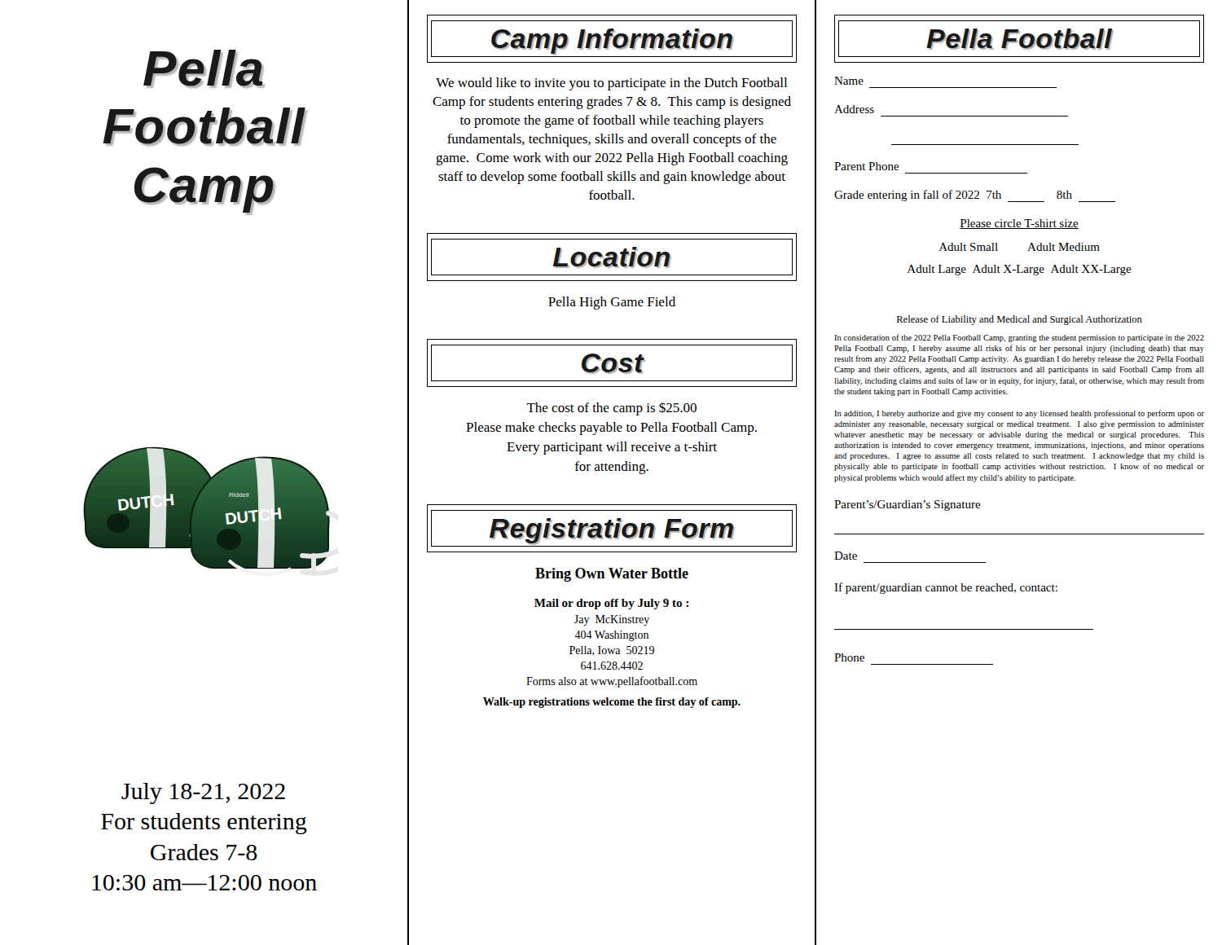Pella Football Camp
DUTCH DUTCH Riddell
July 18-21, 2022
For students entering
Grades 7-8
10:30 am—12:00 noon
Camp Information
We would like to invite you to participate in the Dutch Football Camp for students entering grades 7 & 8. This camp is designed to promote the game of football while teaching players fundamentals, techniques, skills and overall concepts of the game. Come work with our 2022 Pella High Football coaching staff to develop some football skills and gain knowledge about football.
Location
Pella High Game Field
Cost
The cost of the camp is $25.00
Please make checks payable to Pella Football Camp.
Every participant will receive a t-shirt
for attending.
Registration Form
Bring Own Water Bottle
Mail or drop off by July 9 to :
Jay McKinstrey
404 Washington
Pella, Iowa 50219
641.628.4402
Forms also at www.pellafootball.com
Walk-up registrations welcome the first day of camp.
Pella Football
Name
Address
Parent Phone
Grade entering in fall of 2022 7th 8th
Please circle T-shirt size
Adult Small Adult Medium
Adult Large Adult X-Large Adult XX-Large
Release of Liability and Medical and Surgical Authorization
In consideration of the 2022 Pella Football Camp, granting the student permission to participate in the 2022 Pella Football Camp, I hereby assume all risks of his or her personal injury (including death) that may result from any 2022 Pella Football Camp activity. As guardian I do hereby release the 2022 Pella Football Camp and their officers, agents, and all instructors and all participants in said Football Camp from all liability, including claims and suits of law or in equity, for injury, fatal, or otherwise, which may result from the student taking part in Football Camp activities.
In addition, I hereby authorize and give my consent to any licensed health professional to perform upon or administer any reasonable, necessary surgical or medical treatment. I also give permission to administer whatever anesthetic may be necessary or advisable during the medical or surgical procedures. This authorization is intended to cover emergency treatment, immunizations, injections, and minor operations and procedures. I agree to assume all costs related to such treatment. I acknowledge that my child is physically able to participate in football camp activities without restriction. I know of no medical or physical problems which would affect my child’s ability to participate.
Parent’s/Guardian’s Signature
Date
If parent/guardian cannot be reached, contact:
Phone